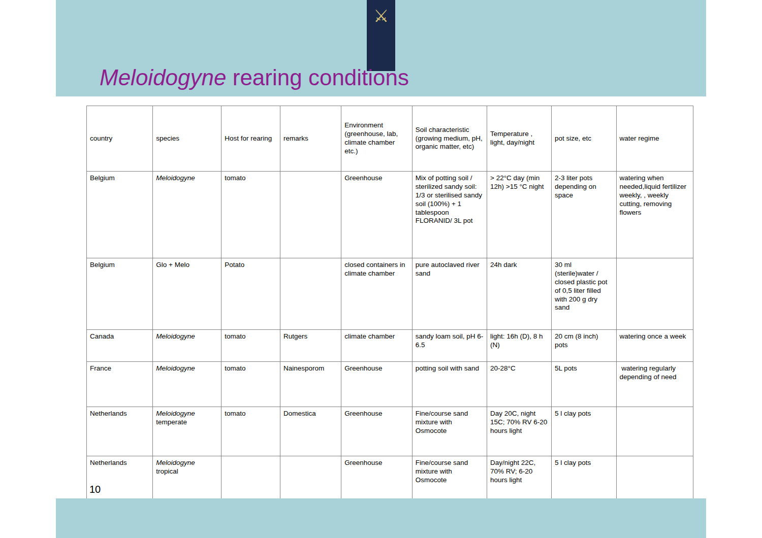⚔
Meloidogyne rearing conditions
| country | species | Host for rearing | remarks | Environment (greenhouse, lab, climate chamber etc.) | Soil characteristic (growing medium, pH, organic matter, etc) | Temperature , light, day/night | pot size, etc | water regime |
| --- | --- | --- | --- | --- | --- | --- | --- | --- |
| Belgium | Meloidogyne | tomato | | Greenhouse | Mix of potting soil / sterilized sandy soil: 1/3 or sterilised sandy soil (100%) + 1 tablespoon FLORANID/ 3L pot | > 22°C day (min 12h) >15 °C night | 2-3 liter pots depending on space | watering when needed,liquid fertilizer weekly, , weekly cutting, removing flowers |
| Belgium | Glo + Melo | Potato | | closed containers in climate chamber | pure autoclaved river sand | 24h dark | 30 ml (sterile)water / closed plastic pot of 0,5 liter filled with 200 g dry sand | |
| Canada | Meloidogyne | tomato | Rutgers | climate chamber | sandy loam soil, pH 6-6.5 | light: 16h (D), 8 h (N) | 20 cm (8 inch) pots | watering once a week |
| France | Meloidogyne | tomato | Nainesporom | Greenhouse | potting soil with sand | 20-28°C | 5L pots | watering regularly depending of need |
| Netherlands | Meloidogyne temperate | tomato | Domestica | Greenhouse | Fine/course sand mixture with Osmocote | Day 20C, night 15C; 70% RV 6-20 hours light | 5 l clay pots | |
| Netherlands | Meloidogyne tropical | | | Greenhouse | Fine/course sand mixture with Osmocote | Day/night 22C, 70% RV; 6-20 hours light | 5 l clay pots | |
10